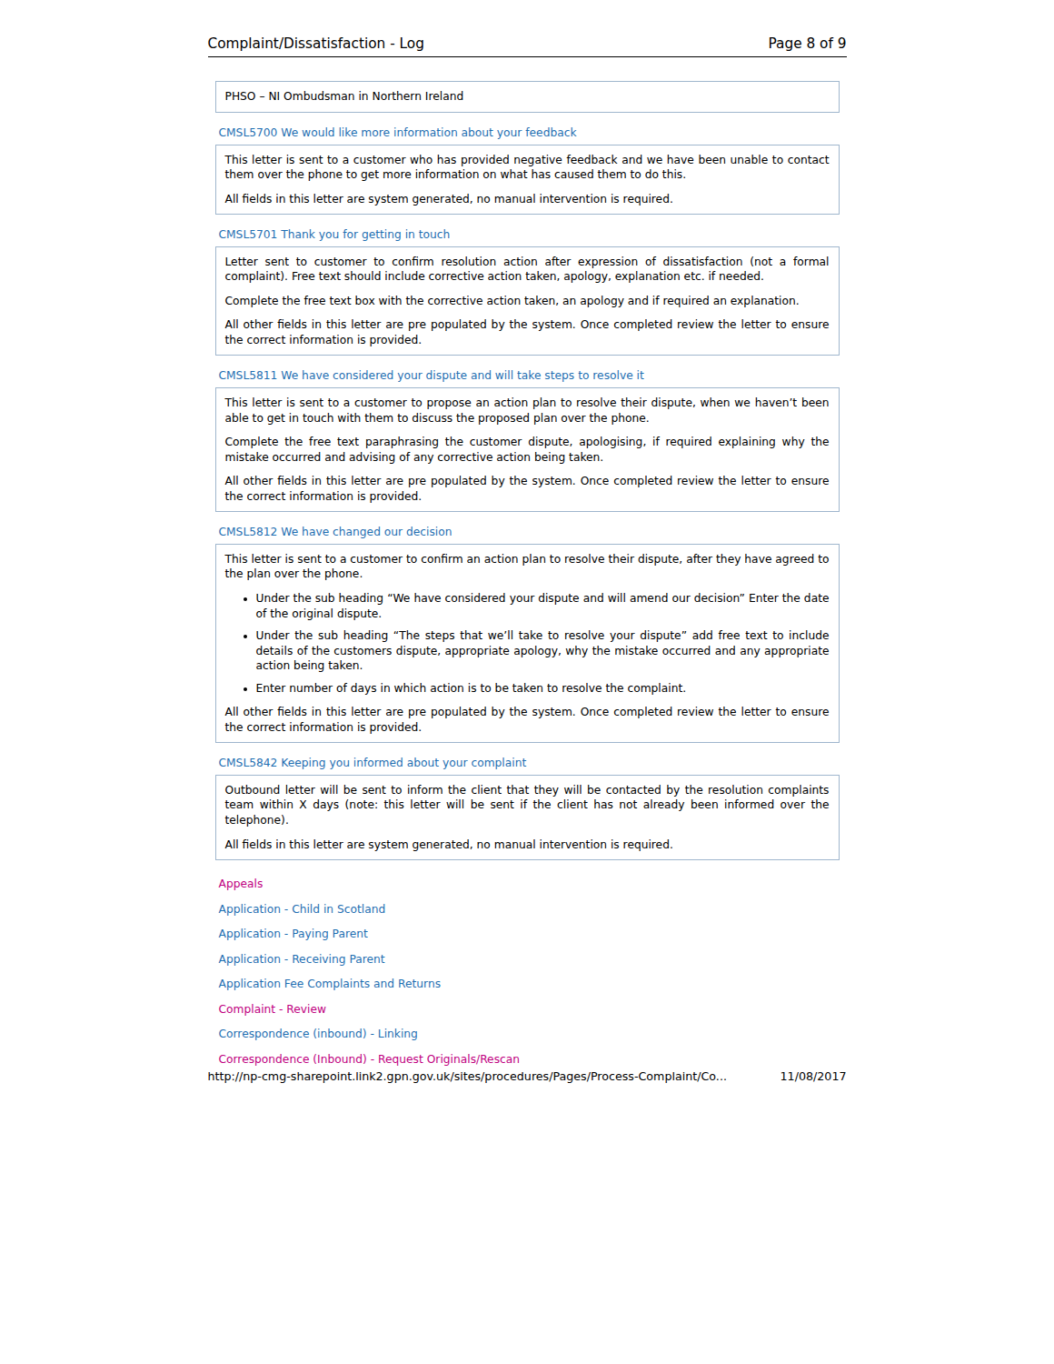Complaint/Dissatisfaction - Log
Page 8 of 9
PHSO – NI Ombudsman in Northern Ireland
CMSL5700 We would like more information about your feedback
This letter is sent to a customer who has provided negative feedback and we have been unable to contact them over the phone to get more information on what has caused them to do this.
All fields in this letter are system generated, no manual intervention is required.
CMSL5701 Thank you for getting in touch
Letter sent to customer to confirm resolution action after expression of dissatisfaction (not a formal complaint). Free text should include corrective action taken, apology, explanation etc. if needed.
Complete the free text box with the corrective action taken, an apology and if required an explanation.
All other fields in this letter are pre populated by the system. Once completed review the letter to ensure the correct information is provided.
CMSL5811 We have considered your dispute and will take steps to resolve it
This letter is sent to a customer to propose an action plan to resolve their dispute, when we haven’t been able to get in touch with them to discuss the proposed plan over the phone.
Complete the free text paraphrasing the customer dispute, apologising, if required explaining why the mistake occurred and advising of any corrective action being taken.
All other fields in this letter are pre populated by the system. Once completed review the letter to ensure the correct information is provided.
CMSL5812 We have changed our decision
This letter is sent to a customer to confirm an action plan to resolve their dispute, after they have agreed to the plan over the phone.
Under the sub heading “We have considered your dispute and will amend our decision” Enter the date of the original dispute.
Under the sub heading “The steps that we’ll take to resolve your dispute” add free text to include details of the customers dispute, appropriate apology, why the mistake occurred and any appropriate action being taken.
Enter number of days in which action is to be taken to resolve the complaint.
All other fields in this letter are pre populated by the system. Once completed review the letter to ensure the correct information is provided.
CMSL5842 Keeping you informed about your complaint
Outbound letter will be sent to inform the client that they will be contacted by the resolution complaints team within X days (note: this letter will be sent if the client has not already been informed over the telephone).
All fields in this letter are system generated, no manual intervention is required.
Appeals
Application - Child in Scotland
Application - Paying Parent
Application - Receiving Parent
Application Fee Complaints and Returns
Complaint - Review
Correspondence (inbound) - Linking
Correspondence (Inbound) - Request Originals/Rescan
http://np-cmg-sharepoint.link2.gpn.gov.uk/sites/procedures/Pages/Process-Complaint/Co...
11/08/2017